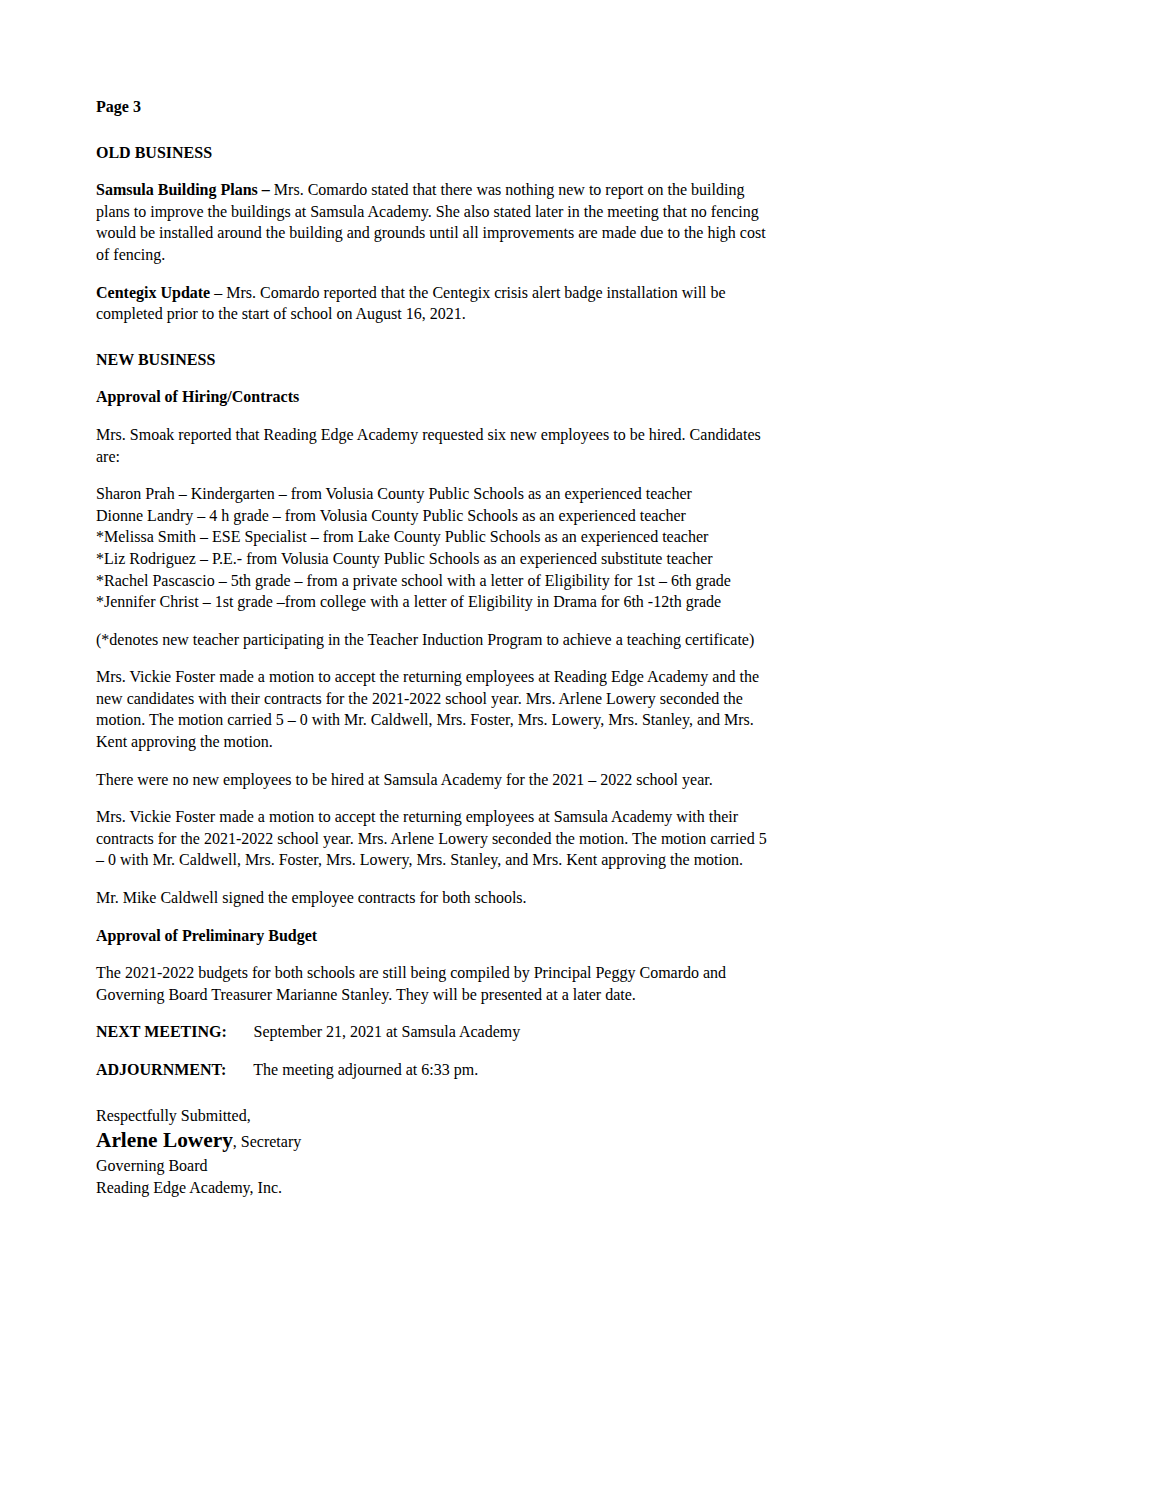Page 3
OLD BUSINESS
Samsula Building Plans – Mrs. Comardo stated that there was nothing new to report on the building plans to improve the buildings at Samsula Academy. She also stated later in the meeting that no fencing would be installed around the building and grounds until all improvements are made due to the high cost of fencing.
Centegix Update – Mrs. Comardo reported that the Centegix crisis alert badge installation will be completed prior to the start of school on August 16, 2021.
NEW BUSINESS
Approval of Hiring/Contracts
Mrs. Smoak reported that Reading Edge Academy requested six new employees to be hired. Candidates are:
Sharon Prah – Kindergarten – from Volusia County Public Schools as an experienced teacher
Dionne Landry – 4 h grade – from Volusia County Public Schools as an experienced teacher
*Melissa Smith – ESE Specialist – from Lake County Public Schools as an experienced teacher
*Liz Rodriguez – P.E.- from Volusia County Public Schools as an experienced substitute teacher
*Rachel Pascascio – 5th grade – from a private school with a letter of Eligibility for 1st – 6th grade
*Jennifer Christ – 1st grade –from college with a letter of Eligibility in Drama for 6th -12th grade
(*denotes new teacher participating in the Teacher Induction Program to achieve a teaching certificate)
Mrs. Vickie Foster made a motion to accept the returning employees at Reading Edge Academy and the new candidates with their contracts for the 2021-2022 school year. Mrs. Arlene Lowery seconded the motion. The motion carried 5 – 0 with Mr. Caldwell, Mrs. Foster, Mrs. Lowery, Mrs. Stanley, and Mrs. Kent approving the motion.
There were no new employees to be hired at Samsula Academy for the 2021 – 2022 school year.
Mrs. Vickie Foster made a motion to accept the returning employees at Samsula Academy with their contracts for the 2021-2022 school year. Mrs. Arlene Lowery seconded the motion. The motion carried 5 – 0 with Mr. Caldwell, Mrs. Foster, Mrs. Lowery, Mrs. Stanley, and Mrs. Kent approving the motion.
Mr. Mike Caldwell signed the employee contracts for both schools.
Approval of Preliminary Budget
The 2021-2022 budgets for both schools are still being compiled by Principal Peggy Comardo and Governing Board Treasurer Marianne Stanley. They will be presented at a later date.
NEXT MEETING: September 21, 2021 at Samsula Academy
ADJOURNMENT: The meeting adjourned at 6:33 pm.
Respectfully Submitted,
Arlene Lowery, Secretary
Governing Board
Reading Edge Academy, Inc.